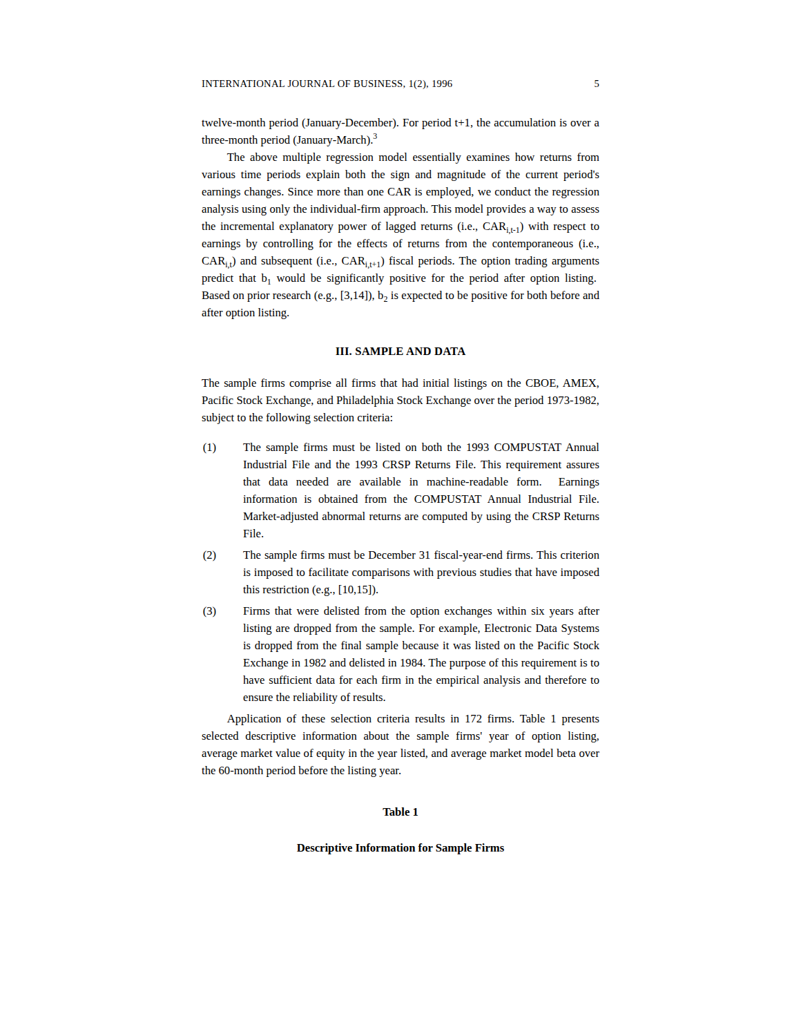International Journal of Business, 1(2), 1996 5
twelve-month period (January-December). For period t+1, the accumulation is over a three-month period (January-March).3
The above multiple regression model essentially examines how returns from various time periods explain both the sign and magnitude of the current period's earnings changes. Since more than one CAR is employed, we conduct the regression analysis using only the individual-firm approach. This model provides a way to assess the incremental explanatory power of lagged returns (i.e., CARi,t-1) with respect to earnings by controlling for the effects of returns from the contemporaneous (i.e., CARi,t) and subsequent (i.e., CARi,t+1) fiscal periods. The option trading arguments predict that b1 would be significantly positive for the period after option listing. Based on prior research (e.g., [3,14]), b2 is expected to be positive for both before and after option listing.
III. SAMPLE AND DATA
The sample firms comprise all firms that had initial listings on the CBOE, AMEX, Pacific Stock Exchange, and Philadelphia Stock Exchange over the period 1973-1982, subject to the following selection criteria:
(1) The sample firms must be listed on both the 1993 COMPUSTAT Annual Industrial File and the 1993 CRSP Returns File. This requirement assures that data needed are available in machine-readable form. Earnings information is obtained from the COMPUSTAT Annual Industrial File. Market-adjusted abnormal returns are computed by using the CRSP Returns File.
(2) The sample firms must be December 31 fiscal-year-end firms. This criterion is imposed to facilitate comparisons with previous studies that have imposed this restriction (e.g., [10,15]).
(3) Firms that were delisted from the option exchanges within six years after listing are dropped from the sample. For example, Electronic Data Systems is dropped from the final sample because it was listed on the Pacific Stock Exchange in 1982 and delisted in 1984. The purpose of this requirement is to have sufficient data for each firm in the empirical analysis and therefore to ensure the reliability of results.
Application of these selection criteria results in 172 firms. Table 1 presents selected descriptive information about the sample firms' year of option listing, average market value of equity in the year listed, and average market model beta over the 60-month period before the listing year.
Table 1
Descriptive Information for Sample Firms